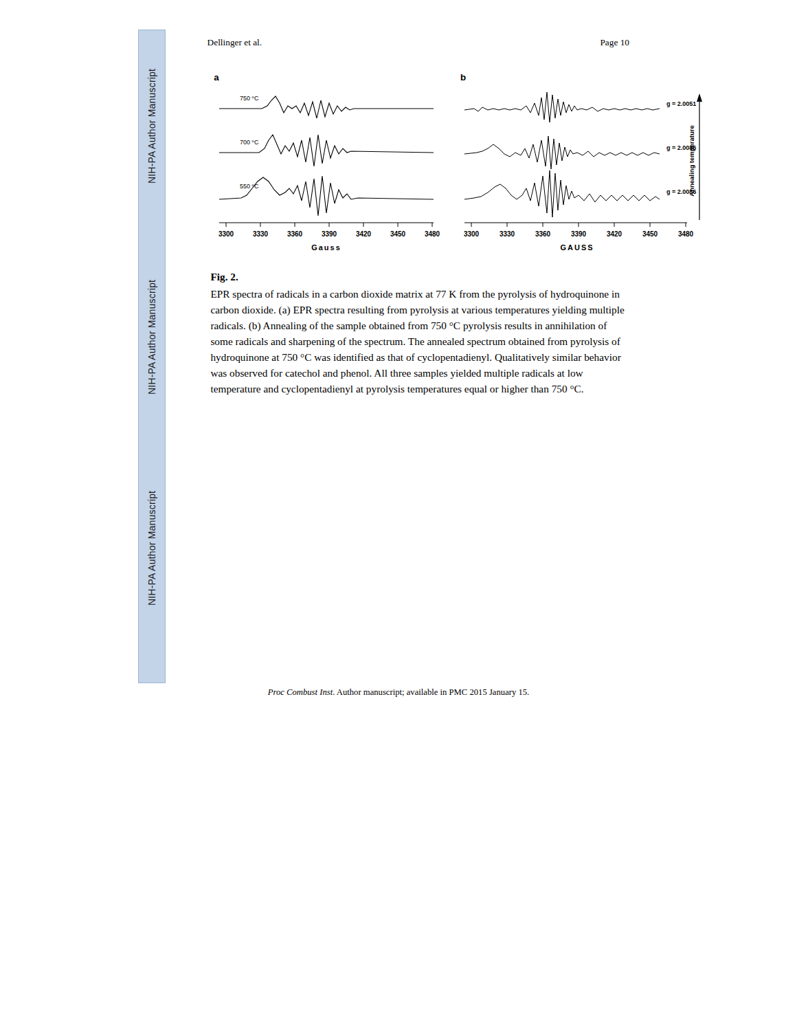NIH-PA Author Manuscript NIH-PA Author Manuscript NIH-PA Author Manuscript
Dellinger et al. Page 10
a
750 oC 700 oC 550 oC 3300 3330 3360 3390 3420 3450 3480 Gauss
b
g = 2.0051 g = 2.0086 g = 2.0086 Annealing temperature 3300 3330 3360 3390 3420 3450 3480 GAUSS
Fig. 2. EPR spectra of radicals in a carbon dioxide matrix at 77 K from the pyrolysis of hydroquinone in carbon dioxide. (a) EPR spectra resulting from pyrolysis at various temperatures yielding multiple radicals. (b) Annealing of the sample obtained from 750 °C pyrolysis results in annihilation of some radicals and sharpening of the spectrum. The annealed spectrum obtained from pyrolysis of hydroquinone at 750 °C was identified as that of cyclopentadienyl. Qualitatively similar behavior was observed for catechol and phenol. All three samples yielded multiple radicals at low temperature and cyclopentadienyl at pyrolysis temperatures equal or higher than 750 °C.
Proc Combust Inst. Author manuscript; available in PMC 2015 January 15.